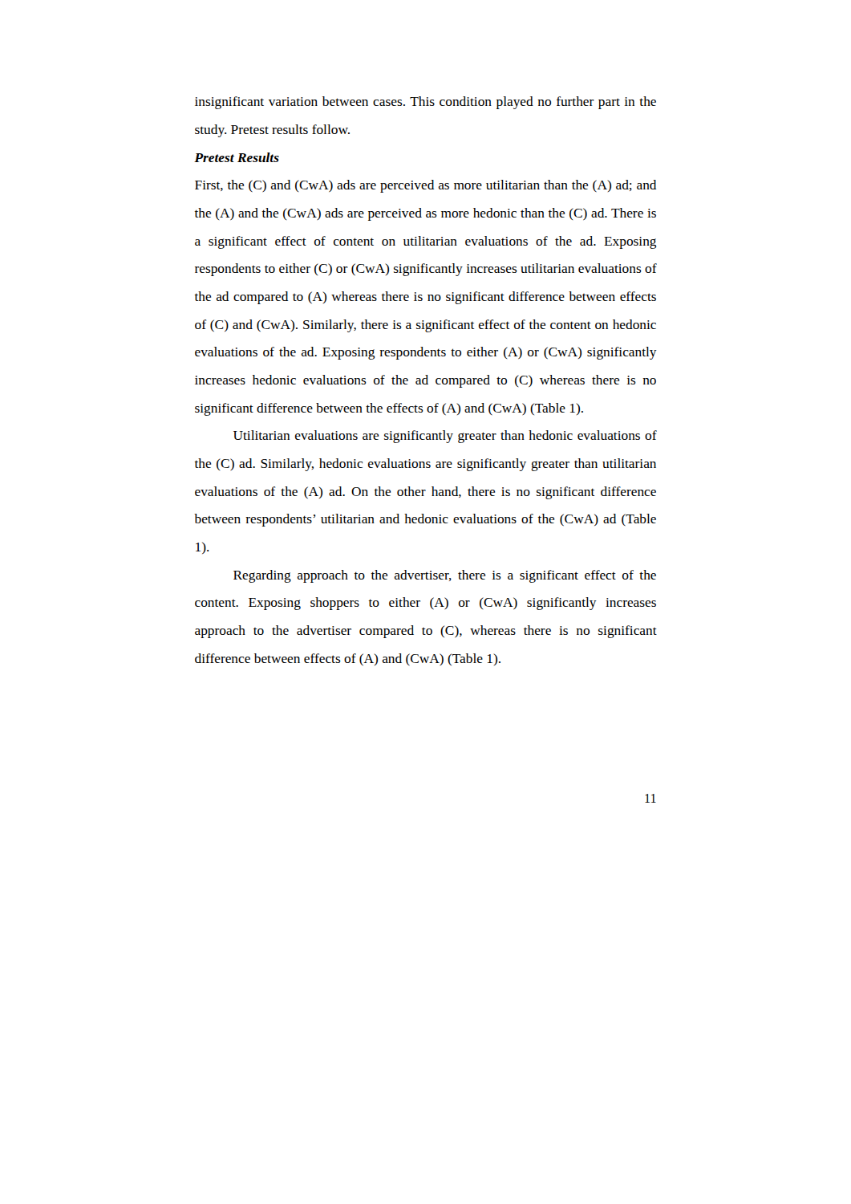insignificant variation between cases. This condition played no further part in the study. Pretest results follow.
Pretest Results
First, the (C) and (CwA) ads are perceived as more utilitarian than the (A) ad; and the (A) and the (CwA) ads are perceived as more hedonic than the (C) ad. There is a significant effect of content on utilitarian evaluations of the ad. Exposing respondents to either (C) or (CwA) significantly increases utilitarian evaluations of the ad compared to (A) whereas there is no significant difference between effects of (C) and (CwA). Similarly, there is a significant effect of the content on hedonic evaluations of the ad. Exposing respondents to either (A) or (CwA) significantly increases hedonic evaluations of the ad compared to (C) whereas there is no significant difference between the effects of (A) and (CwA) (Table 1).
Utilitarian evaluations are significantly greater than hedonic evaluations of the (C) ad. Similarly, hedonic evaluations are significantly greater than utilitarian evaluations of the (A) ad. On the other hand, there is no significant difference between respondents’ utilitarian and hedonic evaluations of the (CwA) ad (Table 1).
Regarding approach to the advertiser, there is a significant effect of the content. Exposing shoppers to either (A) or (CwA) significantly increases approach to the advertiser compared to (C), whereas there is no significant difference between effects of (A) and (CwA) (Table 1).
11